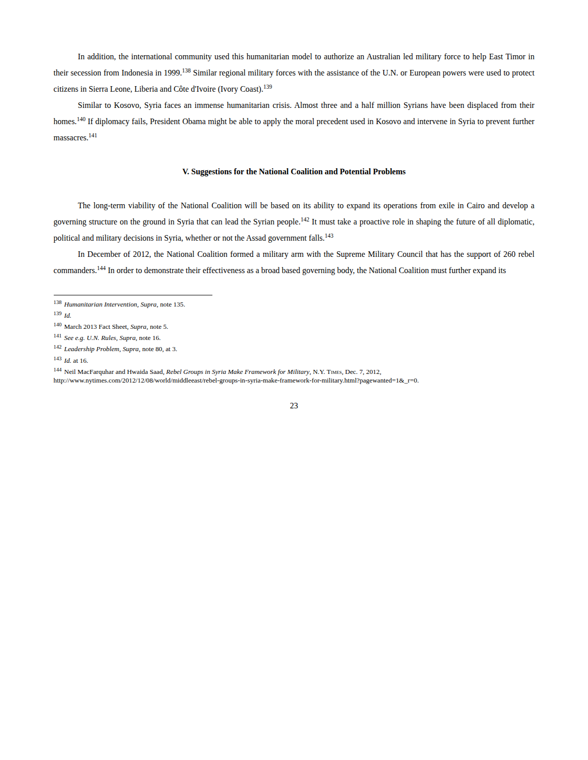In addition, the international community used this humanitarian model to authorize an Australian led military force to help East Timor in their secession from Indonesia in 1999.138 Similar regional military forces with the assistance of the U.N. or European powers were used to protect citizens in Sierra Leone, Liberia and Côte d'Ivoire (Ivory Coast).139
Similar to Kosovo, Syria faces an immense humanitarian crisis. Almost three and a half million Syrians have been displaced from their homes.140 If diplomacy fails, President Obama might be able to apply the moral precedent used in Kosovo and intervene in Syria to prevent further massacres.141
V. Suggestions for the National Coalition and Potential Problems
The long-term viability of the National Coalition will be based on its ability to expand its operations from exile in Cairo and develop a governing structure on the ground in Syria that can lead the Syrian people.142 It must take a proactive role in shaping the future of all diplomatic, political and military decisions in Syria, whether or not the Assad government falls.143
In December of 2012, the National Coalition formed a military arm with the Supreme Military Council that has the support of 260 rebel commanders.144 In order to demonstrate their effectiveness as a broad based governing body, the National Coalition must further expand its
138 Humanitarian Intervention, Supra, note 135.
139 Id.
140 March 2013 Fact Sheet, Supra, note 5.
141 See e.g. U.N. Rules, Supra, note 16.
142 Leadership Problem, Supra, note 80, at 3.
143 Id. at 16.
144 Neil MacFarquhar and Hwaida Saad, Rebel Groups in Syria Make Framework for Military, N.Y. Times, Dec. 7, 2012, http://www.nytimes.com/2012/12/08/world/middleeast/rebel-groups-in-syria-make-framework-for-military.html?pagewanted=1&_r=0.
23